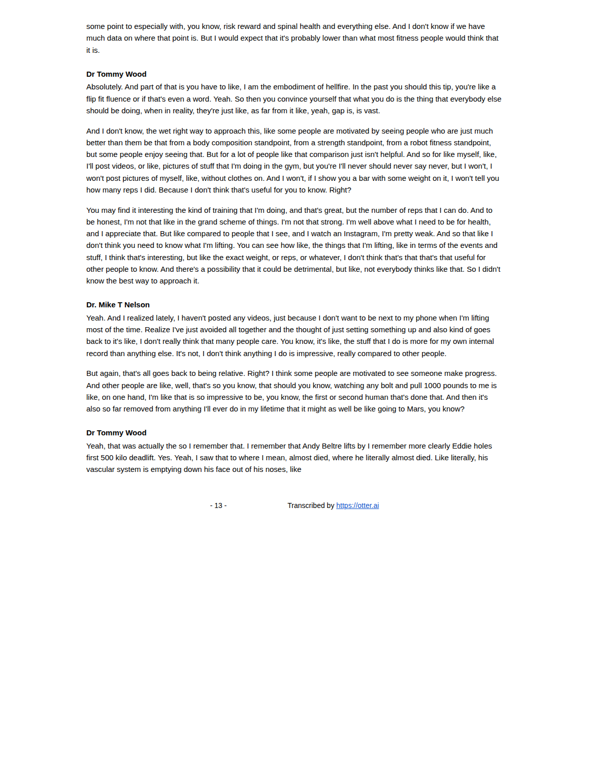some point to especially with, you know, risk reward and spinal health and everything else. And I don't know if we have much data on where that point is. But I would expect that it's probably lower than what most fitness people would think that it is.
Dr Tommy Wood
Absolutely. And part of that is you have to like, I am the embodiment of hellfire. In the past you should this tip, you're like a flip fit fluence or if that's even a word. Yeah. So then you convince yourself that what you do is the thing that everybody else should be doing, when in reality, they're just like, as far from it like, yeah, gap is, is vast.
And I don't know, the wet right way to approach this, like some people are motivated by seeing people who are just much better than them be that from a body composition standpoint, from a strength standpoint, from a robot fitness standpoint, but some people enjoy seeing that. But for a lot of people like that comparison just isn't helpful. And so for like myself, like, I'll post videos, or like, pictures of stuff that I'm doing in the gym, but you're I'll never should never say never, but I won't, I won't post pictures of myself, like, without clothes on. And I won't, if I show you a bar with some weight on it, I won't tell you how many reps I did. Because I don't think that's useful for you to know. Right?
You may find it interesting the kind of training that I'm doing, and that's great, but the number of reps that I can do. And to be honest, I'm not that like in the grand scheme of things. I'm not that strong. I'm well above what I need to be for health, and I appreciate that. But like compared to people that I see, and I watch an Instagram, I'm pretty weak. And so that like I don't think you need to know what I'm lifting. You can see how like, the things that I'm lifting, like in terms of the events and stuff, I think that's interesting, but like the exact weight, or reps, or whatever, I don't think that's that that's that useful for other people to know. And there's a possibility that it could be detrimental, but like, not everybody thinks like that. So I didn't know the best way to approach it.
Dr. Mike T Nelson
Yeah. And I realized lately, I haven't posted any videos, just because I don't want to be next to my phone when I'm lifting most of the time. Realize I've just avoided all together and the thought of just setting something up and also kind of goes back to it's like, I don't really think that many people care. You know, it's like, the stuff that I do is more for my own internal record than anything else. It's not, I don't think anything I do is impressive, really compared to other people.
But again, that's all goes back to being relative. Right? I think some people are motivated to see someone make progress. And other people are like, well, that's so you know, that should you know, watching any bolt and pull 1000 pounds to me is like, on one hand, I'm like that is so impressive to be, you know, the first or second human that's done that. And then it's also so far removed from anything I'll ever do in my lifetime that it might as well be like going to Mars, you know?
Dr Tommy Wood
Yeah, that was actually the so I remember that. I remember that Andy Beltre lifts by I remember more clearly Eddie holes first 500 kilo deadlift. Yes. Yeah, I saw that to where I mean, almost died, where he literally almost died. Like literally, his vascular system is emptying down his face out of his noses, like
- 13 - Transcribed by https://otter.ai